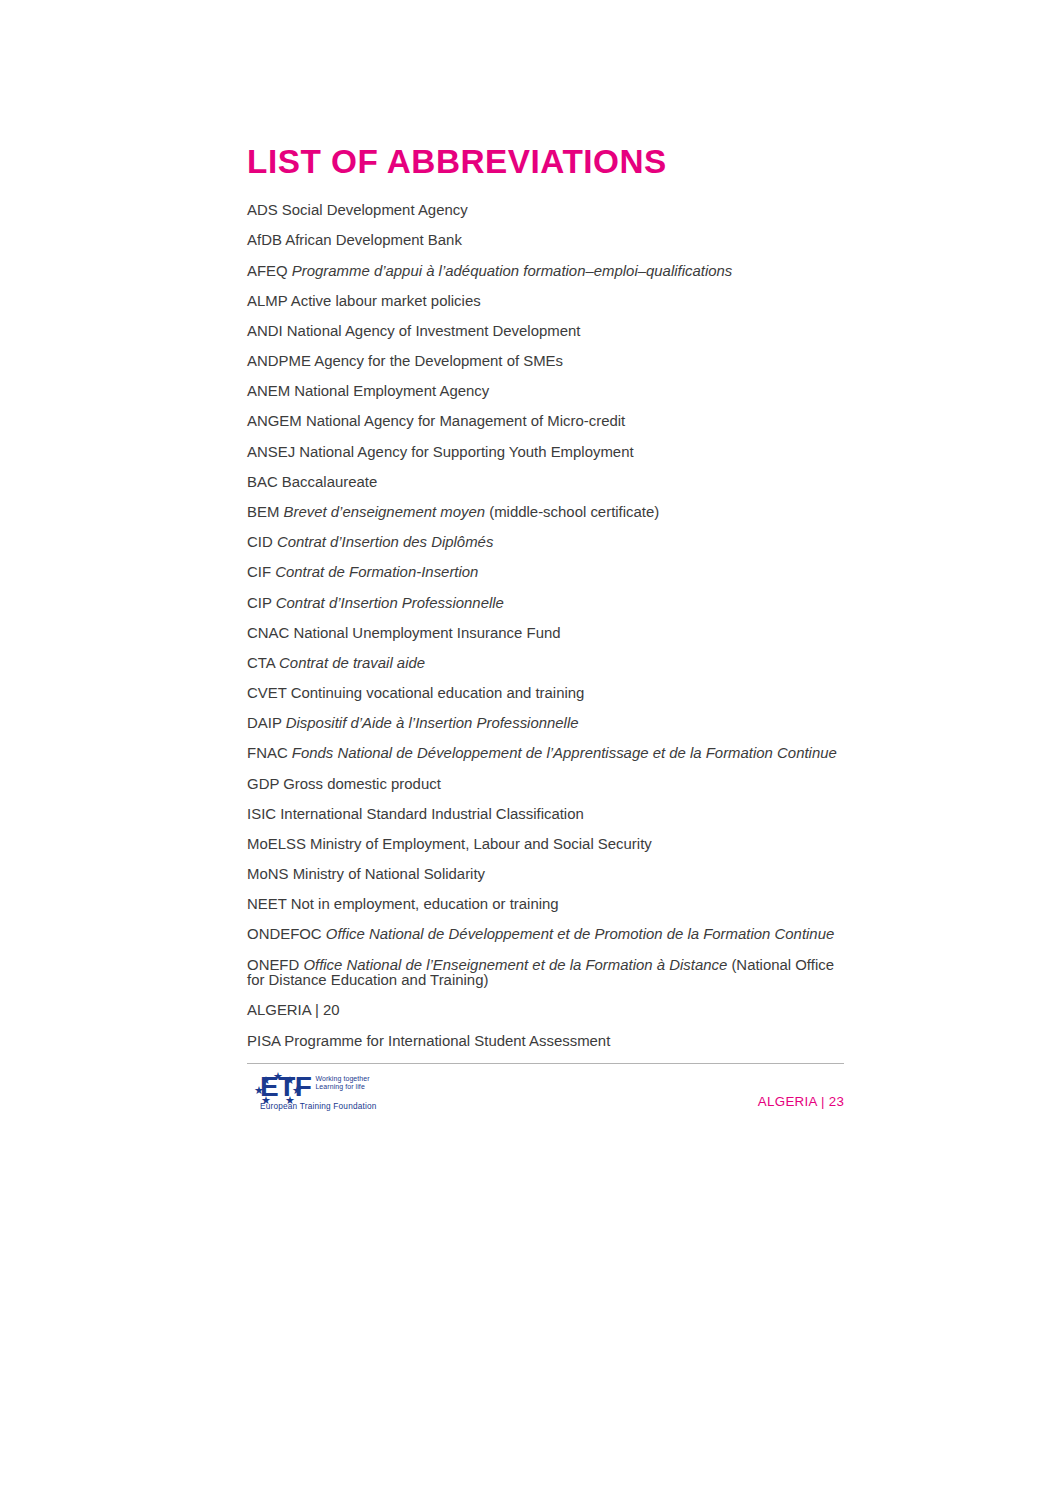LIST OF ABBREVIATIONS
ADS Social Development Agency
AfDB African Development Bank
AFEQ Programme d’appui à l’adéquation formation–emploi–qualifications
ALMP Active labour market policies
ANDI National Agency of Investment Development
ANDPME Agency for the Development of SMEs
ANEM National Employment Agency
ANGEM National Agency for Management of Micro-credit
ANSEJ National Agency for Supporting Youth Employment
BAC Baccalaureate
BEM Brevet d’enseignement moyen (middle-school certificate)
CID Contrat d’Insertion des Diplômés
CIF Contrat de Formation-Insertion
CIP Contrat d’Insertion Professionnelle
CNAC National Unemployment Insurance Fund
CTA Contrat de travail aide
CVET Continuing vocational education and training
DAIP Dispositif d’Aide à l’Insertion Professionnelle
FNAC Fonds National de Développement de l’Apprentissage et de la Formation Continue
GDP Gross domestic product
ISIC International Standard Industrial Classification
MoELSS Ministry of Employment, Labour and Social Security
MoNS Ministry of National Solidarity
NEET Not in employment, education or training
ONDEFOC Office National de Développement et de Promotion de la Formation Continue
ONEFD Office National de l’Enseignement et de la Formation à Distance (National Office for Distance Education and Training)
ALGERIA | 20
PISA Programme for International Student Assessment
★ ★ ★ ★ ★ ★ ★
ETF
Working together
Learning for life
European Training Foundation
ALGERIA | 23